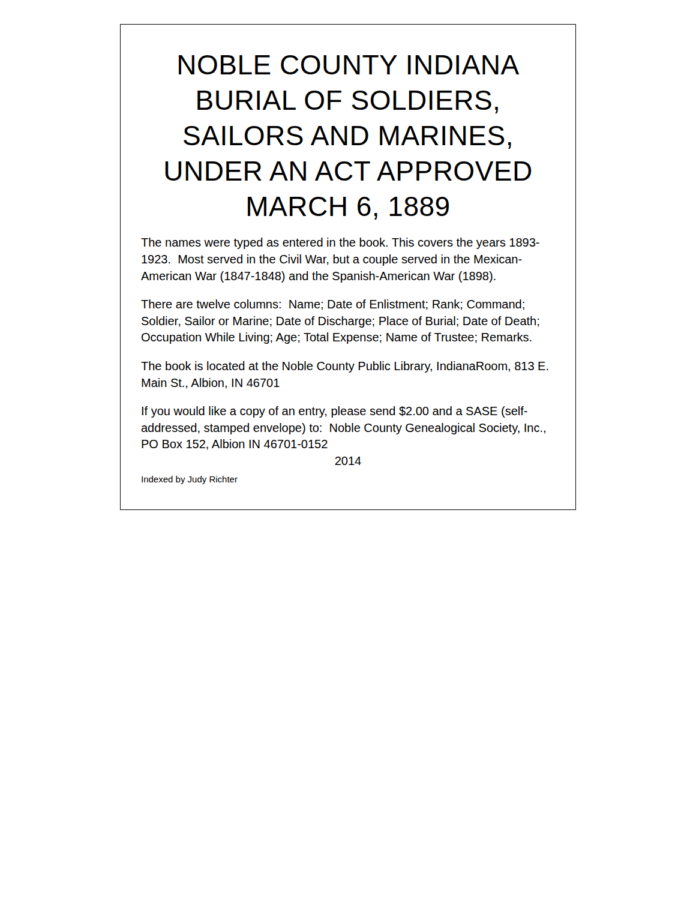NOBLE COUNTY INDIANA BURIAL OF SOLDIERS, SAILORS AND MARINES, UNDER AN ACT APPROVED MARCH 6, 1889
The names were typed as entered in the book. This covers the years 1893-1923. Most served in the Civil War, but a couple served in the Mexican-American War (1847-1848) and the Spanish-American War (1898).
There are twelve columns: Name; Date of Enlistment; Rank; Command; Soldier, Sailor or Marine; Date of Discharge; Place of Burial; Date of Death; Occupation While Living; Age; Total Expense; Name of Trustee; Remarks.
The book is located at the Noble County Public Library, IndianaRoom, 813 E. Main St., Albion, IN 46701
If you would like a copy of an entry, please send $2.00 and a SASE (self-addressed, stamped envelope) to: Noble County Genealogical Society, Inc., PO Box 152, Albion IN 46701-0152
2014
Indexed by Judy Richter